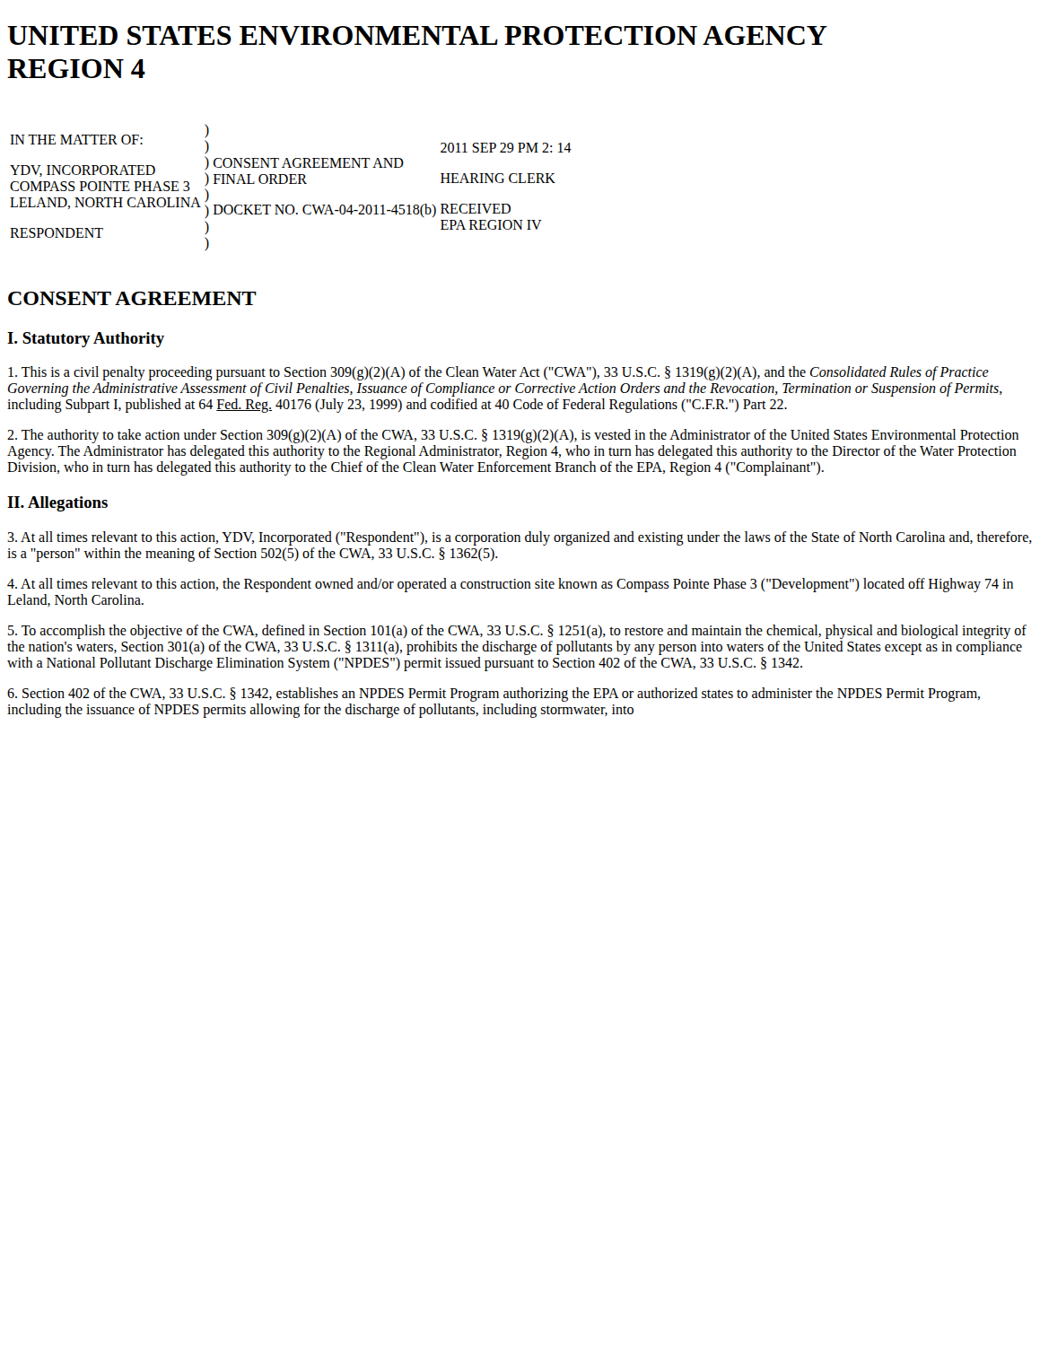UNITED STATES ENVIRONMENTAL PROTECTION AGENCY
REGION 4
| IN THE MATTER OF: YDV, INCORPORATED COMPASS POINTE PHASE 3 LELAND, NORTH CAROLINA RESPONDENT | ) ) ) ) ) ) ) ) | CONSENT AGREEMENT AND FINAL ORDER DOCKET NO. CWA-04-2011-4518(b) | 2011 SEP 29 PM 2: 14 HEARING CLERK RECEIVED EPA REGION IV |
CONSENT AGREEMENT
I. Statutory Authority
1. This is a civil penalty proceeding pursuant to Section 309(g)(2)(A) of the Clean Water Act ("CWA"), 33 U.S.C. § 1319(g)(2)(A), and the Consolidated Rules of Practice Governing the Administrative Assessment of Civil Penalties, Issuance of Compliance or Corrective Action Orders and the Revocation, Termination or Suspension of Permits, including Subpart I, published at 64 Fed. Reg. 40176 (July 23, 1999) and codified at 40 Code of Federal Regulations ("C.F.R.") Part 22.
2. The authority to take action under Section 309(g)(2)(A) of the CWA, 33 U.S.C. § 1319(g)(2)(A), is vested in the Administrator of the United States Environmental Protection Agency. The Administrator has delegated this authority to the Regional Administrator, Region 4, who in turn has delegated this authority to the Director of the Water Protection Division, who in turn has delegated this authority to the Chief of the Clean Water Enforcement Branch of the EPA, Region 4 ("Complainant").
II. Allegations
3. At all times relevant to this action, YDV, Incorporated ("Respondent"), is a corporation duly organized and existing under the laws of the State of North Carolina and, therefore, is a "person" within the meaning of Section 502(5) of the CWA, 33 U.S.C. § 1362(5).
4. At all times relevant to this action, the Respondent owned and/or operated a construction site known as Compass Pointe Phase 3 ("Development") located off Highway 74 in Leland, North Carolina.
5. To accomplish the objective of the CWA, defined in Section 101(a) of the CWA, 33 U.S.C. § 1251(a), to restore and maintain the chemical, physical and biological integrity of the nation's waters, Section 301(a) of the CWA, 33 U.S.C. § 1311(a), prohibits the discharge of pollutants by any person into waters of the United States except as in compliance with a National Pollutant Discharge Elimination System ("NPDES") permit issued pursuant to Section 402 of the CWA, 33 U.S.C. § 1342.
6. Section 402 of the CWA, 33 U.S.C. § 1342, establishes an NPDES Permit Program authorizing the EPA or authorized states to administer the NPDES Permit Program, including the issuance of NPDES permits allowing for the discharge of pollutants, including stormwater, into